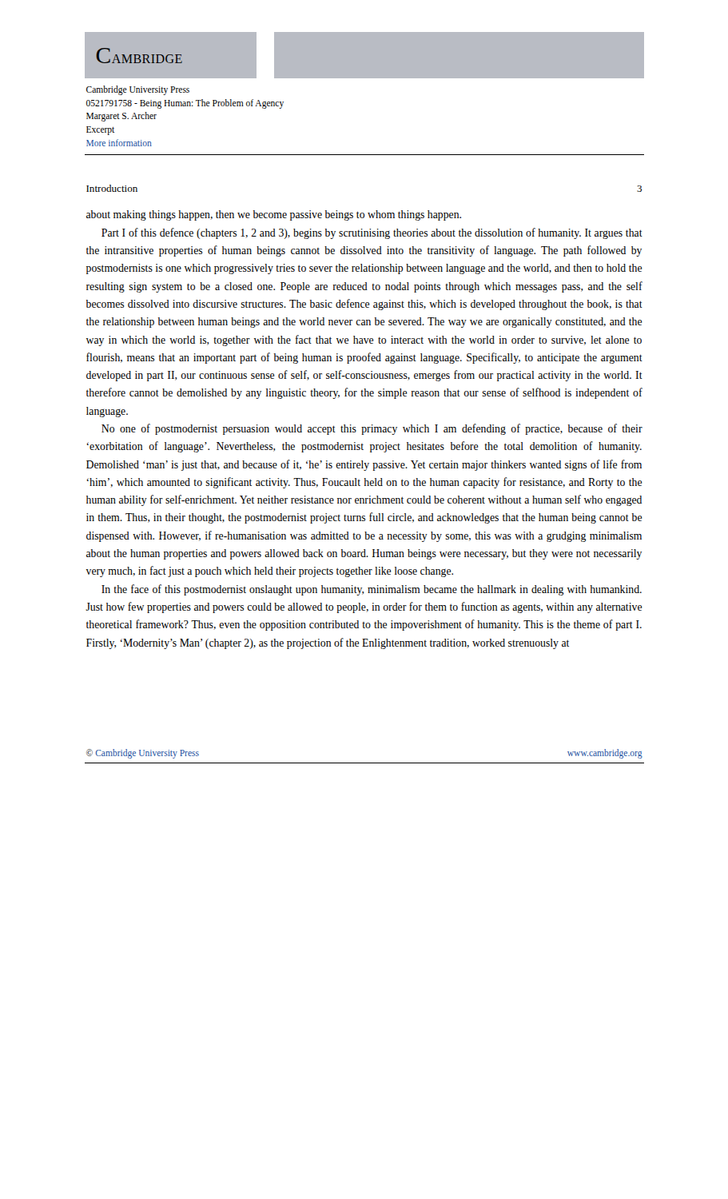Cambridge
Cambridge University Press
0521791758 - Being Human: The Problem of Agency
Margaret S. Archer
Excerpt
More information
Introduction 3
about making things happen, then we become passive beings to whom things happen.
Part I of this defence (chapters 1, 2 and 3), begins by scrutinising theories about the dissolution of humanity. It argues that the intransitive properties of human beings cannot be dissolved into the transitivity of language. The path followed by postmodernists is one which progressively tries to sever the relationship between language and the world, and then to hold the resulting sign system to be a closed one. People are reduced to nodal points through which messages pass, and the self becomes dissolved into discursive structures. The basic defence against this, which is developed throughout the book, is that the relationship between human beings and the world never can be severed. The way we are organically constituted, and the way in which the world is, together with the fact that we have to interact with the world in order to survive, let alone to flourish, means that an important part of being human is proofed against language. Specifically, to anticipate the argument developed in part II, our continuous sense of self, or self-consciousness, emerges from our practical activity in the world. It therefore cannot be demolished by any linguistic theory, for the simple reason that our sense of selfhood is independent of language.
No one of postmodernist persuasion would accept this primacy which I am defending of practice, because of their ‘exorbitation of language’. Nevertheless, the postmodernist project hesitates before the total demolition of humanity. Demolished ‘man’ is just that, and because of it, ‘he’ is entirely passive. Yet certain major thinkers wanted signs of life from ‘him’, which amounted to significant activity. Thus, Foucault held on to the human capacity for resistance, and Rorty to the human ability for self-enrichment. Yet neither resistance nor enrichment could be coherent without a human self who engaged in them. Thus, in their thought, the postmodernist project turns full circle, and acknowledges that the human being cannot be dispensed with. However, if re-humanisation was admitted to be a necessity by some, this was with a grudging minimalism about the human properties and powers allowed back on board. Human beings were necessary, but they were not necessarily very much, in fact just a pouch which held their projects together like loose change.
In the face of this postmodernist onslaught upon humanity, minimalism became the hallmark in dealing with humankind. Just how few properties and powers could be allowed to people, in order for them to function as agents, within any alternative theoretical framework? Thus, even the opposition contributed to the impoverishment of humanity. This is the theme of part I. Firstly, ‘Modernity’s Man’ (chapter 2), as the projection of the Enlightenment tradition, worked strenuously at
© Cambridge University Press
www.cambridge.org